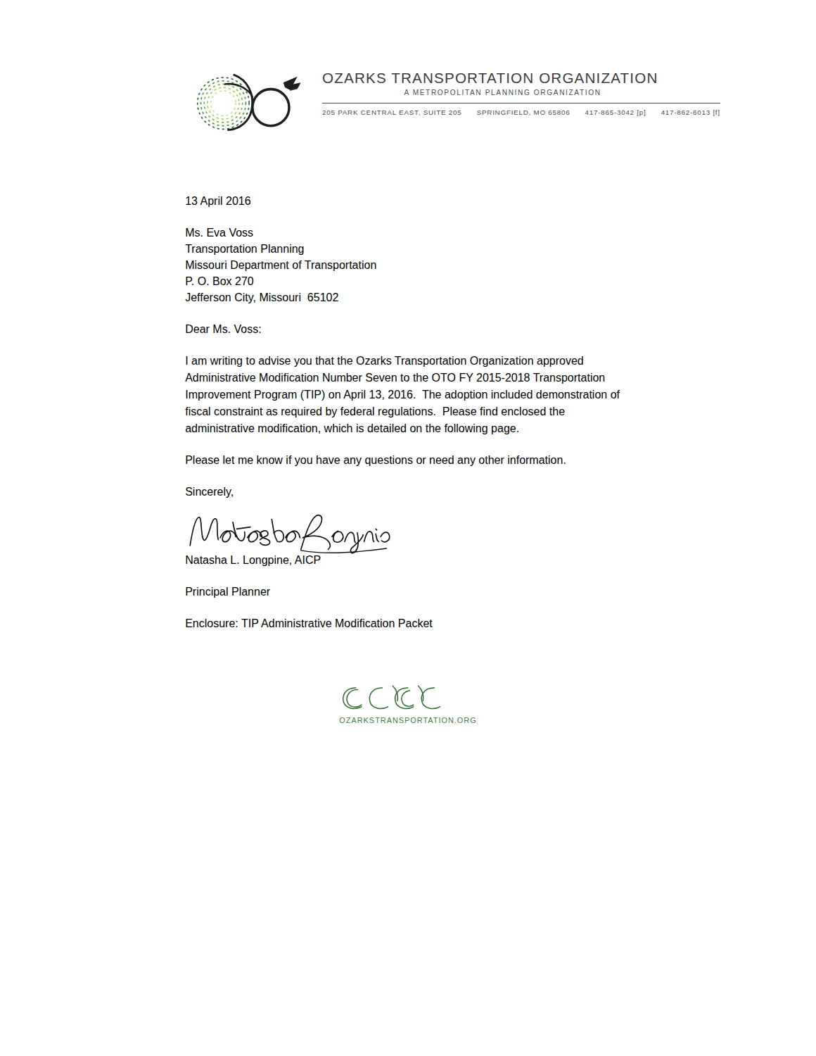OTO logo
OZARKS TRANSPORTATION ORGANIZATION
A METROPOLITAN PLANNING ORGANIZATION
205 PARK CENTRAL EAST, SUITE 205 SPRINGFIELD, MO 65806 417-865-3042 [p] 417-862-6013 [f]
13 April 2016
Ms. Eva Voss
Transportation Planning
Missouri Department of Transportation
P. O. Box 270
Jefferson City, Missouri 65102
Dear Ms. Voss:
I am writing to advise you that the Ozarks Transportation Organization approved Administrative Modification Number Seven to the OTO FY 2015-2018 Transportation Improvement Program (TIP) on April 13, 2016. The adoption included demonstration of fiscal constraint as required by federal regulations. Please find enclosed the administrative modification, which is detailed on the following page.
Please let me know if you have any questions or need any other information.
Sincerely,
Natasha L. Longpine signature
Natasha L. Longpine, AICP
Principal Planner
Enclosure: TIP Administrative Modification Packet
Decorative OTO mark
OZARKSTRANSPORTATION.ORG